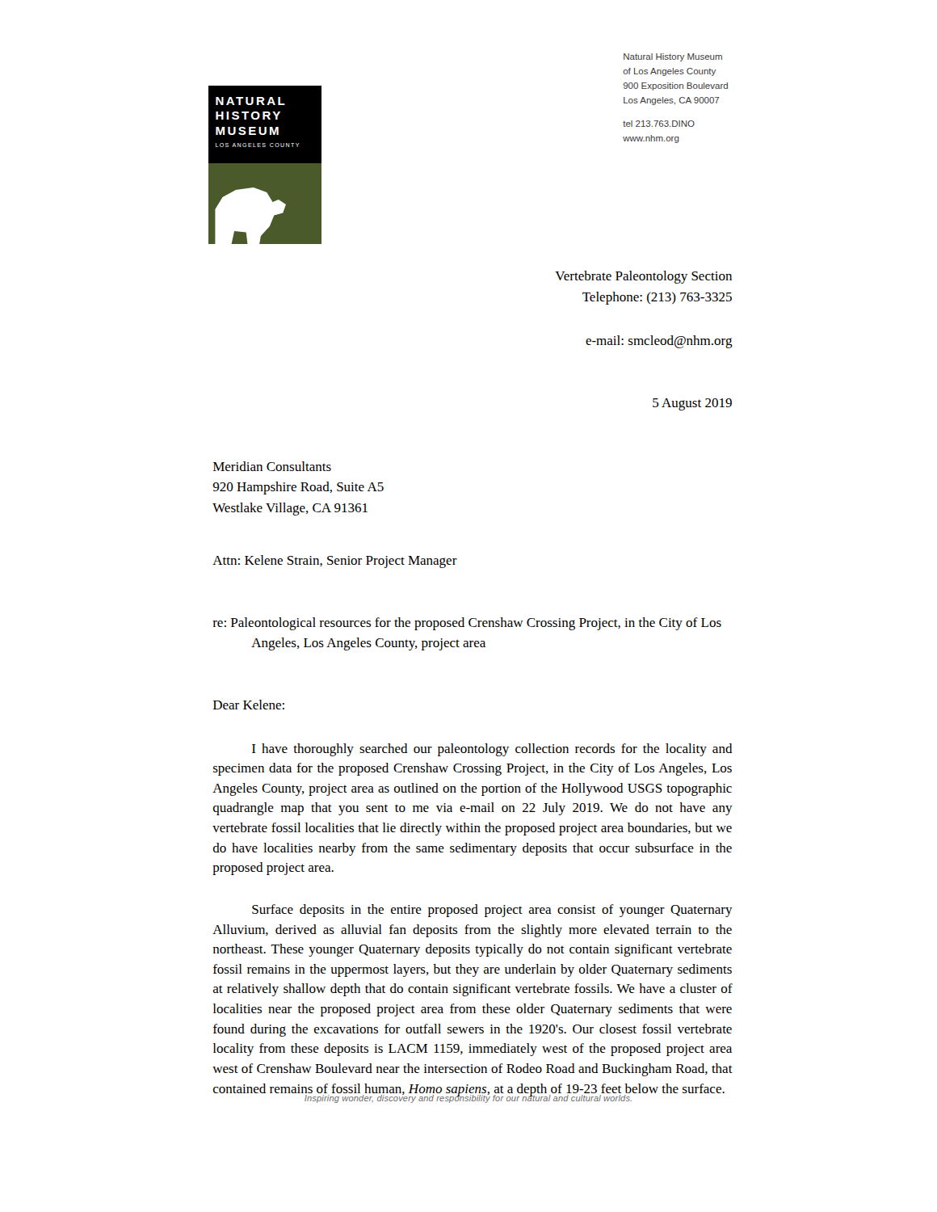Natural
History
Museum
Los Angeles County
Natural History Museum
of Los Angeles County
900 Exposition Boulevard
Los Angeles, CA 90007
tel 213.763.DINO
www.nhm.org
Vertebrate Paleontology Section
Telephone: (213) 763-3325
e-mail: smcleod@nhm.org
5 August 2019
Meridian Consultants
920 Hampshire Road, Suite A5
Westlake Village, CA 91361
Attn: Kelene Strain, Senior Project Manager
re: Paleontological resources for the proposed Crenshaw Crossing Project, in the City of Los Angeles, Los Angeles County, project area
Dear Kelene:
I have thoroughly searched our paleontology collection records for the locality and specimen data for the proposed Crenshaw Crossing Project, in the City of Los Angeles, Los Angeles County, project area as outlined on the portion of the Hollywood USGS topographic quadrangle map that you sent to me via e-mail on 22 July 2019. We do not have any vertebrate fossil localities that lie directly within the proposed project area boundaries, but we do have localities nearby from the same sedimentary deposits that occur subsurface in the proposed project area.
Surface deposits in the entire proposed project area consist of younger Quaternary Alluvium, derived as alluvial fan deposits from the slightly more elevated terrain to the northeast. These younger Quaternary deposits typically do not contain significant vertebrate fossil remains in the uppermost layers, but they are underlain by older Quaternary sediments at relatively shallow depth that do contain significant vertebrate fossils. We have a cluster of localities near the proposed project area from these older Quaternary sediments that were found during the excavations for outfall sewers in the 1920's. Our closest fossil vertebrate locality from these deposits is LACM 1159, immediately west of the proposed project area west of Crenshaw Boulevard near the intersection of Rodeo Road and Buckingham Road, that contained remains of fossil human, Homo sapiens, at a depth of 19-23 feet below the surface.
Inspiring wonder, discovery and responsibility for our natural and cultural worlds.